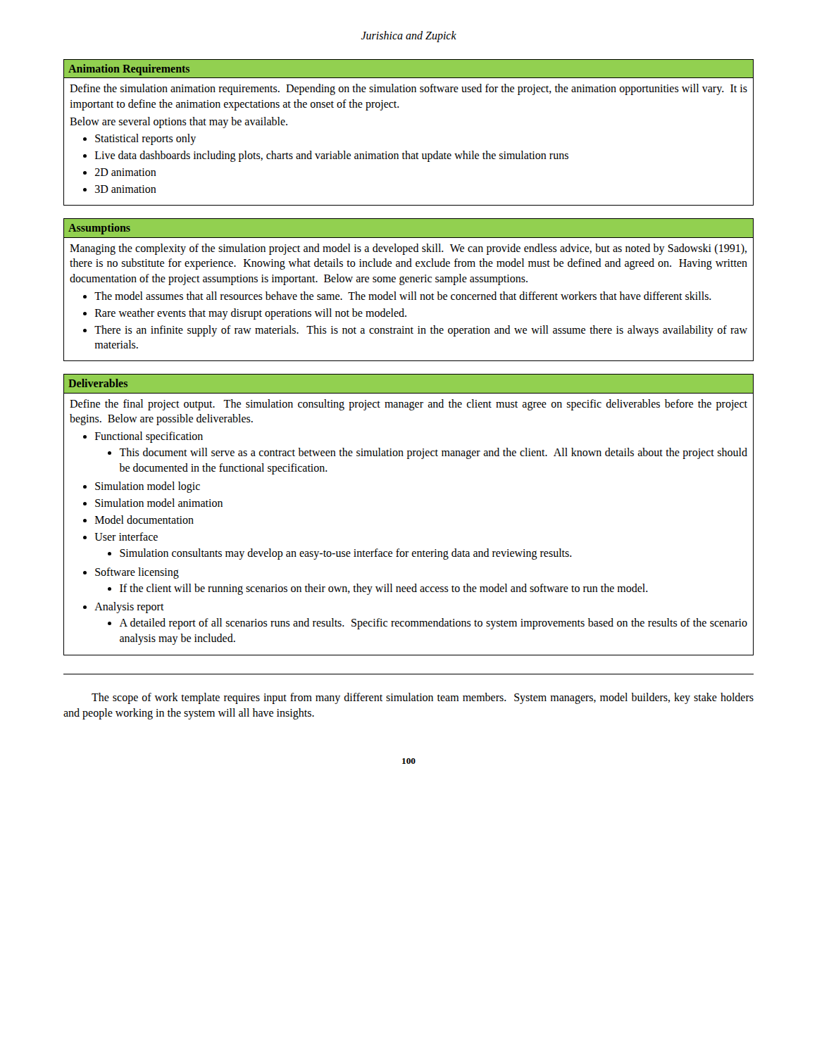Jurishica and Zupick
Animation Requirements
Define the simulation animation requirements. Depending on the simulation software used for the project, the animation opportunities will vary. It is important to define the animation expectations at the onset of the project.
Below are several options that may be available.
Statistical reports only
Live data dashboards including plots, charts and variable animation that update while the simulation runs
2D animation
3D animation
Assumptions
Managing the complexity of the simulation project and model is a developed skill. We can provide endless advice, but as noted by Sadowski (1991), there is no substitute for experience. Knowing what details to include and exclude from the model must be defined and agreed on. Having written documentation of the project assumptions is important. Below are some generic sample assumptions.
The model assumes that all resources behave the same. The model will not be concerned that different workers that have different skills.
Rare weather events that may disrupt operations will not be modeled.
There is an infinite supply of raw materials. This is not a constraint in the operation and we will assume there is always availability of raw materials.
Deliverables
Define the final project output. The simulation consulting project manager and the client must agree on specific deliverables before the project begins. Below are possible deliverables.
Functional specification
This document will serve as a contract between the simulation project manager and the client. All known details about the project should be documented in the functional specification.
Simulation model logic
Simulation model animation
Model documentation
User interface
Simulation consultants may develop an easy-to-use interface for entering data and reviewing results.
Software licensing
If the client will be running scenarios on their own, they will need access to the model and software to run the model.
Analysis report
A detailed report of all scenarios runs and results. Specific recommendations to system improvements based on the results of the scenario analysis may be included.
The scope of work template requires input from many different simulation team members. System managers, model builders, key stake holders and people working in the system will all have insights.
100